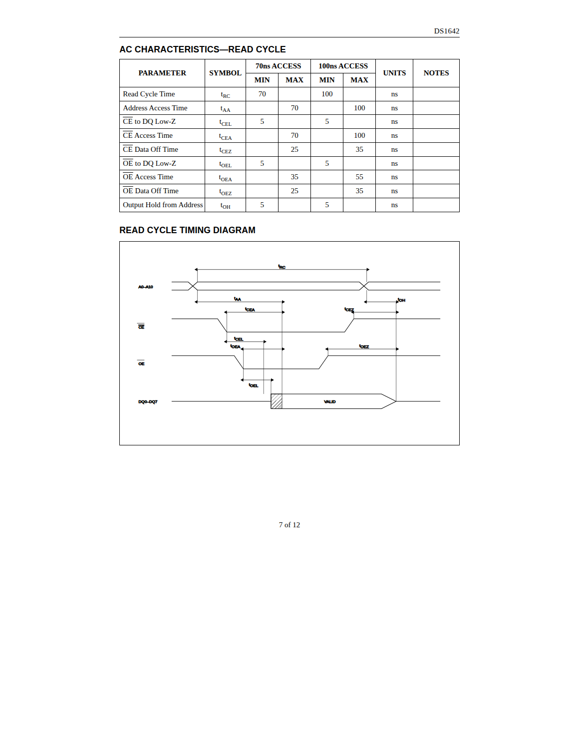DS1642
AC CHARACTERISTICS—READ CYCLE
| PARAMETER | SYMBOL | 70ns ACCESS | 100ns ACCESS | UNITS | NOTES |
| --- | --- | --- | --- | --- | --- |
| MIN | MAX | MIN | MAX |
| Read Cycle Time | t RC | 70 | | 100 | | ns | |
| Address Access Time | t AA | | 70 | | 100 | ns | |
| CE to DQ Low-Z | t CEL | 5 | | 5 | | ns | |
| CE Access Time | t CEA | | 70 | | 100 | ns | |
| CE Data Off Time | t CEZ | | 25 | | 35 | ns | |
| OE to DQ Low-Z | t OEL | 5 | | 5 | | ns | |
| OE Access Time | t OEA | | 35 | | 55 | ns | |
| OE Data Off Time | t OEZ | | 25 | | 35 | ns | |
| Output Hold from Address | t OH | 5 | | 5 | | ns | |
READ CYCLE TIMING DIAGRAM
A0–A10 tRC tAA tOH CE tCEA tCEZ tCEL OE tOEA tOEZ tOEL DQ0–DQ7 VALID
7 of 12